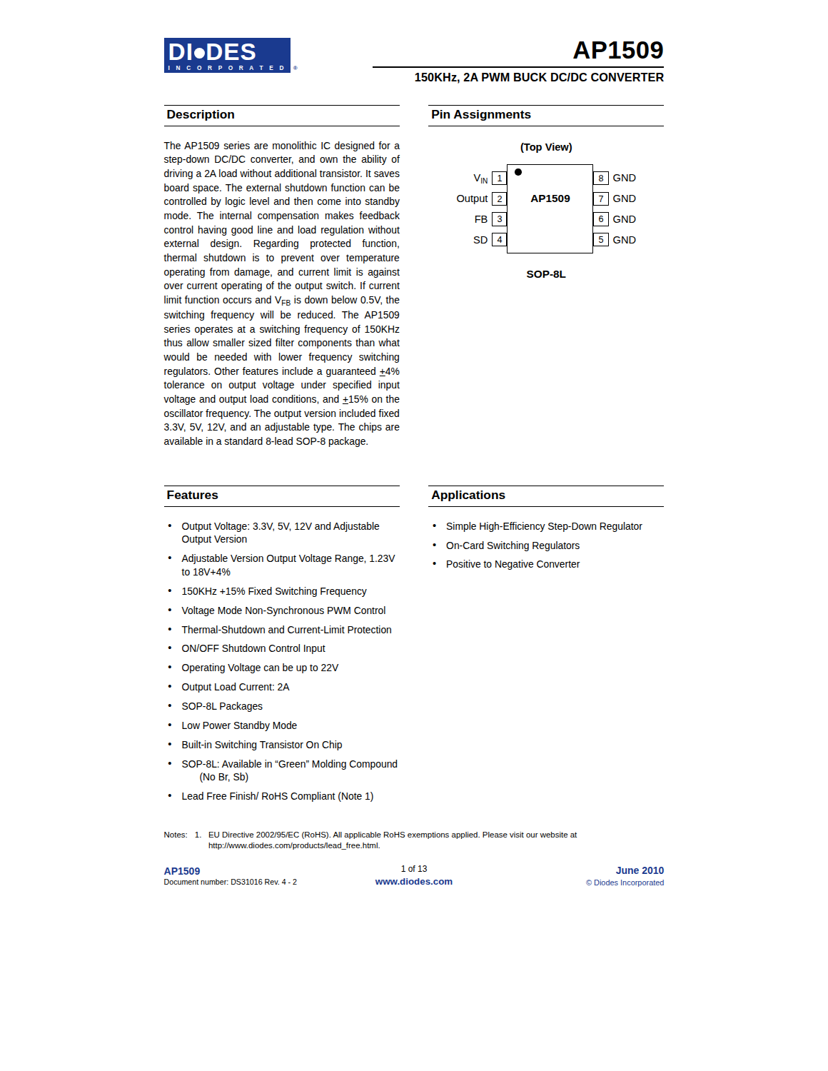DI DES
I N C O R P O R A T E D
®
AP1509
150KHz, 2A PWM BUCK DC/DC CONVERTER
Description
The AP1509 series are monolithic IC designed for a step-down DC/DC converter, and own the ability of driving a 2A load without additional transistor. It saves board space. The external shutdown function can be controlled by logic level and then come into standby mode. The internal compensation makes feedback control having good line and load regulation without external design. Regarding protected function, thermal shutdown is to prevent over temperature operating from damage, and current limit is against over current operating of the output switch. If current limit function occurs and VFB is down below 0.5V, the switching frequency will be reduced. The AP1509 series operates at a switching frequency of 150KHz thus allow smaller sized filter components than what would be needed with lower frequency switching regulators. Other features include a guaranteed +4% tolerance on output voltage under specified input voltage and output load conditions, and +15% on the oscillator frequency. The output version included fixed 3.3V, 5V, 12V, and an adjustable type. The chips are available in a standard 8-lead SOP-8 package.
Pin Assignments
(Top View)
| V IN | 1 | | 8 | GND |
| Output | 2 | AP1509 | 7 | GND |
| FB | 3 | | 6 | GND |
| SD | 4 | | 5 | GND |
SOP-8L
Features
Output Voltage: 3.3V, 5V, 12V and Adjustable Output Version
Adjustable Version Output Voltage Range, 1.23V to 18V+4%
150KHz +15% Fixed Switching Frequency
Voltage Mode Non-Synchronous PWM Control
Thermal-Shutdown and Current-Limit Protection
ON/OFF Shutdown Control Input
Operating Voltage can be up to 22V
Output Load Current: 2A
SOP-8L Packages
Low Power Standby Mode
Built-in Switching Transistor On Chip
SOP-8L: Available in “Green” Molding Compound
(No Br, Sb)
Lead Free Finish/ RoHS Compliant (Note 1)
Applications
Simple High-Efficiency Step-Down Regulator
On-Card Switching Regulators
Positive to Negative Converter
Notes: 1. EU Directive 2002/95/EC (RoHS). All applicable RoHS exemptions applied. Please visit our website at http://www.diodes.com/products/lead_free.html.
AP1509
Document number: DS31016 Rev. 4 - 2
1 of 13
www.diodes.com
June 2010
© Diodes Incorporated